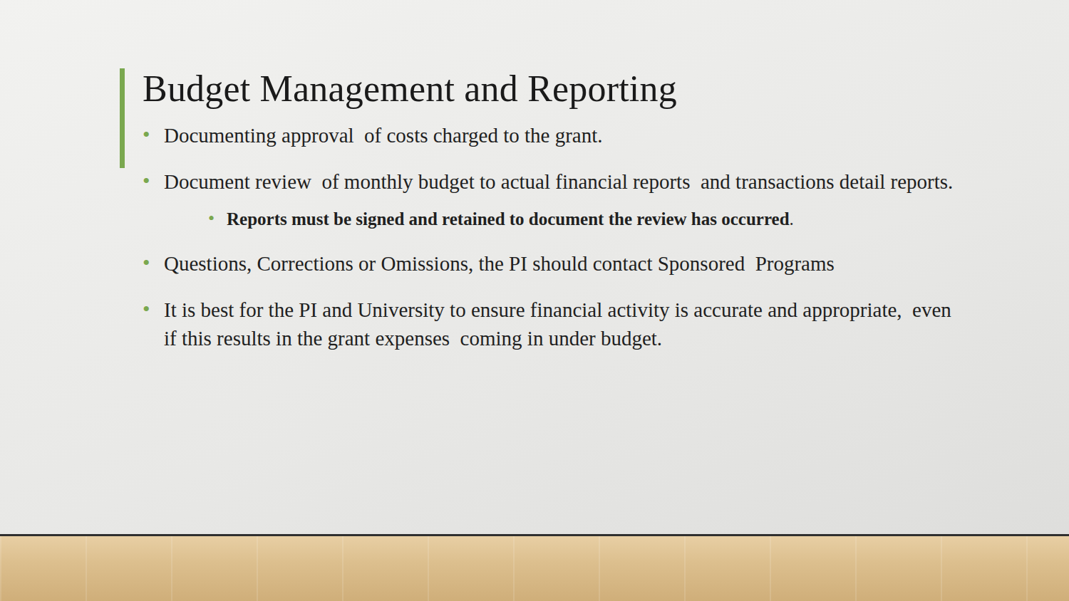Budget Management and Reporting
Documenting approval of costs charged to the grant.
Document review of monthly budget to actual financial reports and transactions detail reports.
Reports must be signed and retained to document the review has occurred.
Questions, Corrections or Omissions, the PI should contact Sponsored Programs
It is best for the PI and University to ensure financial activity is accurate and appropriate, even if this results in the grant expenses coming in under budget.